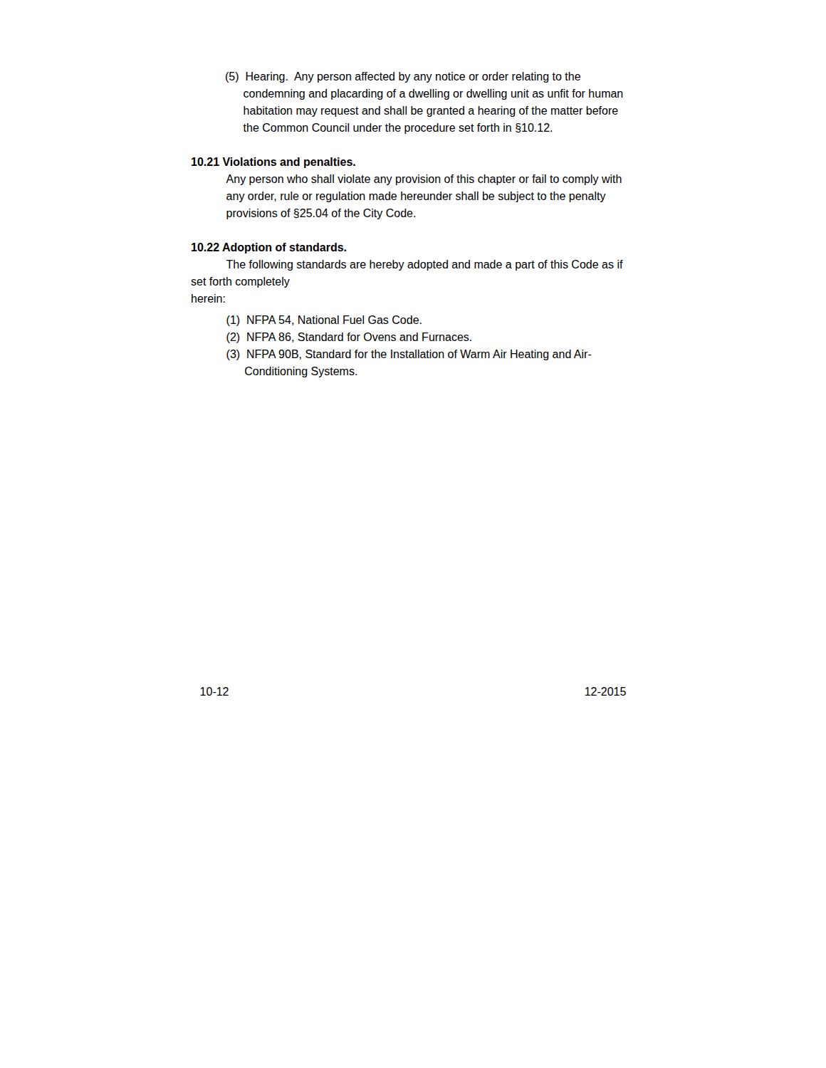(5) Hearing. Any person affected by any notice or order relating to the condemning and placarding of a dwelling or dwelling unit as unfit for human habitation may request and shall be granted a hearing of the matter before the Common Council under the procedure set forth in §10.12.
10.21 Violations and penalties.
Any person who shall violate any provision of this chapter or fail to comply with any order, rule or regulation made hereunder shall be subject to the penalty provisions of §25.04 of the City Code.
10.22 Adoption of standards.
The following standards are hereby adopted and made a part of this Code as if set forth completely
herein:
(1) NFPA 54, National Fuel Gas Code.
(2) NFPA 86, Standard for Ovens and Furnaces.
(3) NFPA 90B, Standard for the Installation of Warm Air Heating and Air-Conditioning Systems.
10-12 12-2015